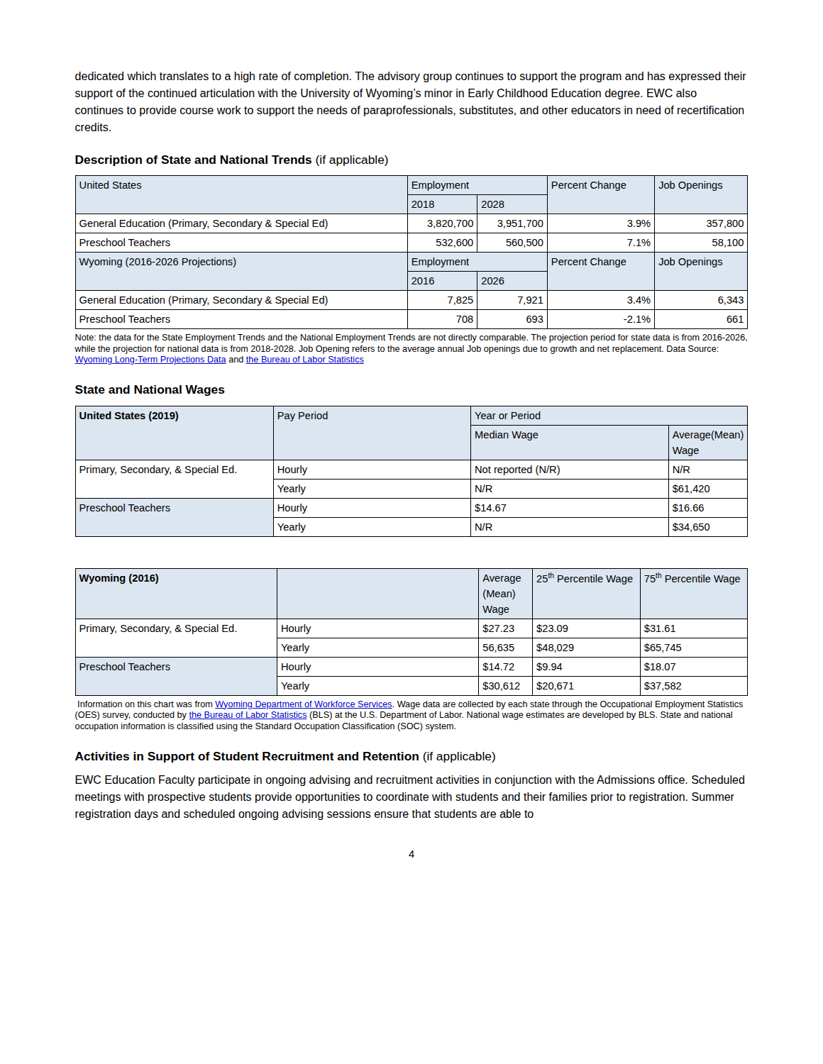dedicated which translates to a high rate of completion. The advisory group continues to support the program and has expressed their support of the continued articulation with the University of Wyoming’s minor in Early Childhood Education degree. EWC also continues to provide course work to support the needs of paraprofessionals, substitutes, and other educators in need of recertification credits.
Description of State and National Trends (if applicable)
| United States | Employment | Percent Change | Job Openings |
| 2018 | 2028 |
| General Education (Primary, Secondary & Special Ed) | 3,820,700 | 3,951,700 | 3.9% | 357,800 |
| Preschool Teachers | 532,600 | 560,500 | 7.1% | 58,100 |
| Wyoming (2016-2026 Projections) | Employment | Percent Change | Job Openings |
| 2016 | 2026 |
| General Education (Primary, Secondary & Special Ed) | 7,825 | 7,921 | 3.4% | 6,343 |
| Preschool Teachers | 708 | 693 | -2.1% | 661 |
Note: the data for the State Employment Trends and the National Employment Trends are not directly comparable. The projection period for state data is from 2016-2026, while the projection for national data is from 2018-2028. Job Opening refers to the average annual Job openings due to growth and net replacement. Data Source: Wyoming Long-Term Projections Data and the Bureau of Labor Statistics
State and National Wages
| United States (2019) | Pay Period | Year or Period |
| Median Wage | Average(Mean) Wage |
| Primary, Secondary, & Special Ed. | Hourly | Not reported (N/R) | N/R |
| Yearly | N/R | $61,420 |
| Preschool Teachers | Hourly | $14.67 | $16.66 |
| Yearly | N/R | $34,650 |
| Wyoming (2016) | | Average (Mean) Wage | 25 th Percentile Wage | 75 th Percentile Wage |
| Primary, Secondary, & Special Ed. | Hourly | $27.23 | $23.09 | $31.61 |
| Yearly | 56,635 | $48,029 | $65,745 |
| Preschool Teachers | Hourly | $14.72 | $9.94 | $18.07 |
| Yearly | $30,612 | $20,671 | $37,582 |
Information on this chart was from Wyoming Department of Workforce Services. Wage data are collected by each state through the Occupational Employment Statistics (OES) survey, conducted by the Bureau of Labor Statistics (BLS) at the U.S. Department of Labor. National wage estimates are developed by BLS. State and national occupation information is classified using the Standard Occupation Classification (SOC) system.
Activities in Support of Student Recruitment and Retention (if applicable)
EWC Education Faculty participate in ongoing advising and recruitment activities in conjunction with the Admissions office. Scheduled meetings with prospective students provide opportunities to coordinate with students and their families prior to registration. Summer registration days and scheduled ongoing advising sessions ensure that students are able to
4